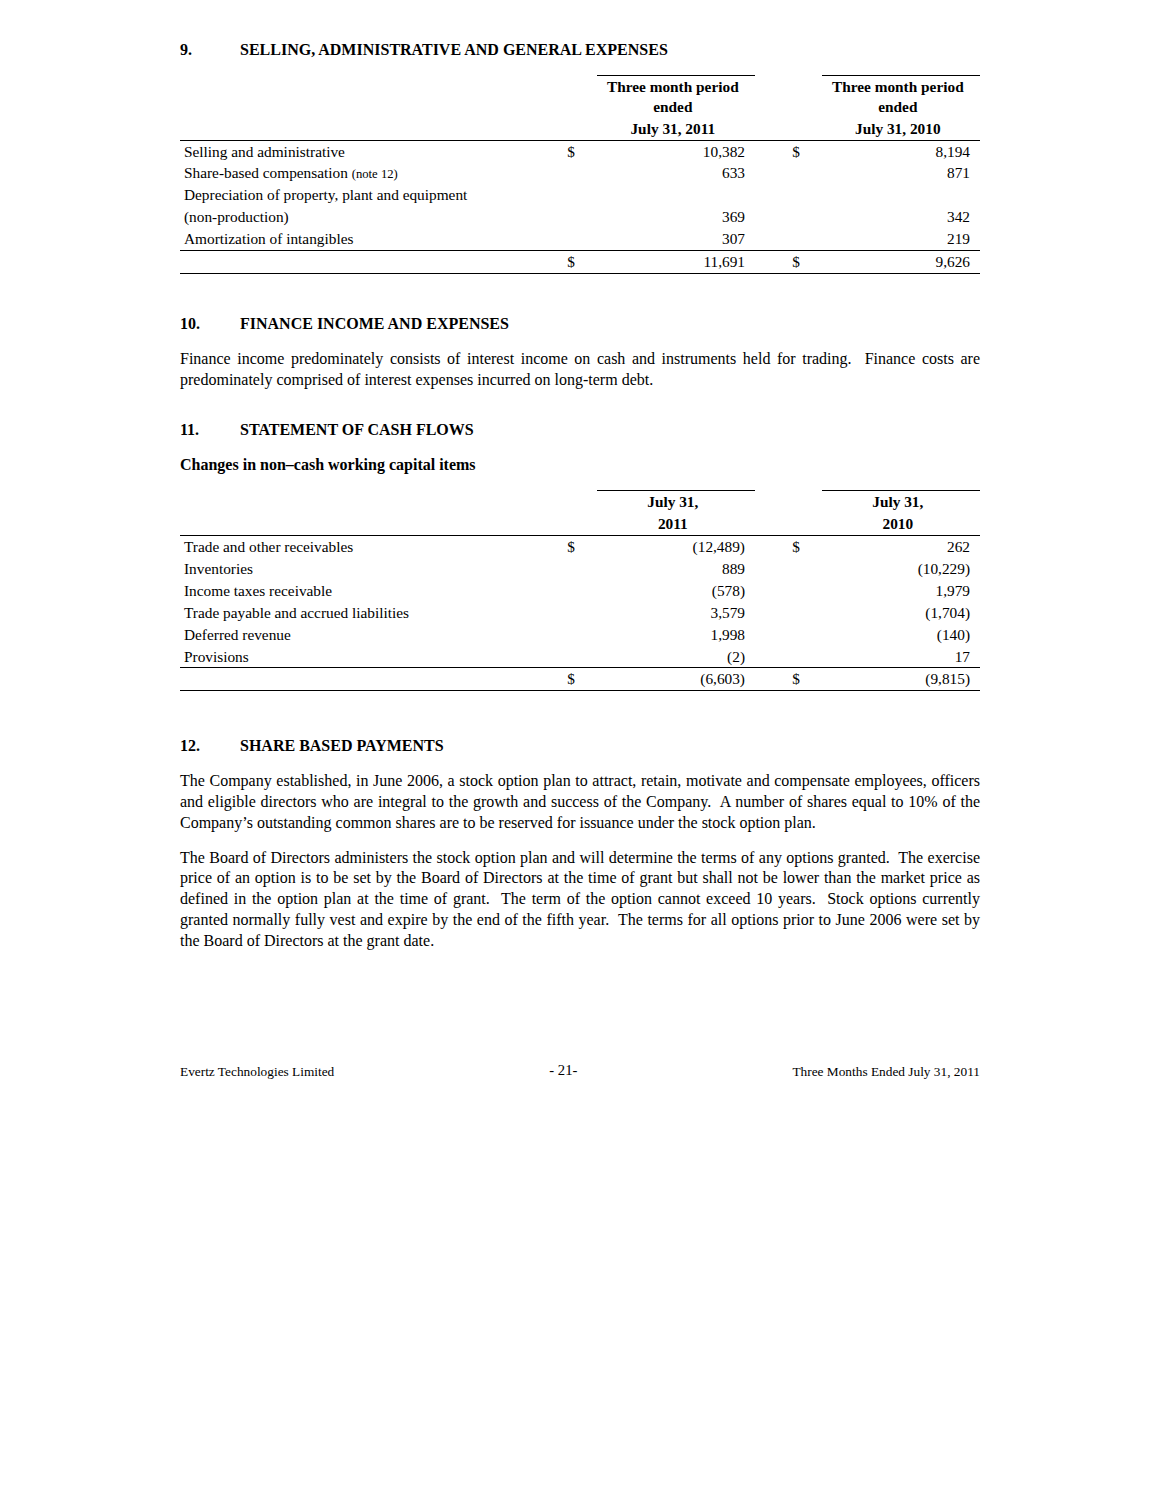9. SELLING, ADMINISTRATIVE AND GENERAL EXPENSES
| | | Three month period ended | | | Three month period ended |
| | | July 31, 2011 | | | July 31, 2010 |
| Selling and administrative | $ | 10,382 | | $ | 8,194 |
| Share-based compensation (note 12) | | 633 | | | 871 |
| Depreciation of property, plant and equipment | | | | | |
| (non-production) | | 369 | | | 342 |
| Amortization of intangibles | | 307 | | | 219 |
| | $ | 11,691 | | $ | 9,626 |
10. FINANCE INCOME AND EXPENSES
Finance income predominately consists of interest income on cash and instruments held for trading. Finance costs are predominately comprised of interest expenses incurred on long-term debt.
11. STATEMENT OF CASH FLOWS
Changes in non–cash working capital items
| | | July 31, | | | July 31, |
| | | 2011 | | | 2010 |
| Trade and other receivables | $ | (12,489) | | $ | 262 |
| Inventories | | 889 | | | (10,229) |
| Income taxes receivable | | (578) | | | 1,979 |
| Trade payable and accrued liabilities | | 3,579 | | | (1,704) |
| Deferred revenue | | 1,998 | | | (140) |
| Provisions | | (2) | | | 17 |
| | $ | (6,603) | | $ | (9,815) |
12. SHARE BASED PAYMENTS
The Company established, in June 2006, a stock option plan to attract, retain, motivate and compensate employees, officers and eligible directors who are integral to the growth and success of the Company. A number of shares equal to 10% of the Company’s outstanding common shares are to be reserved for issuance under the stock option plan.
The Board of Directors administers the stock option plan and will determine the terms of any options granted. The exercise price of an option is to be set by the Board of Directors at the time of grant but shall not be lower than the market price as defined in the option plan at the time of grant. The term of the option cannot exceed 10 years. Stock options currently granted normally fully vest and expire by the end of the fifth year. The terms for all options prior to June 2006 were set by the Board of Directors at the grant date.
Evertz Technologies Limited
- 21-
Three Months Ended July 31, 2011